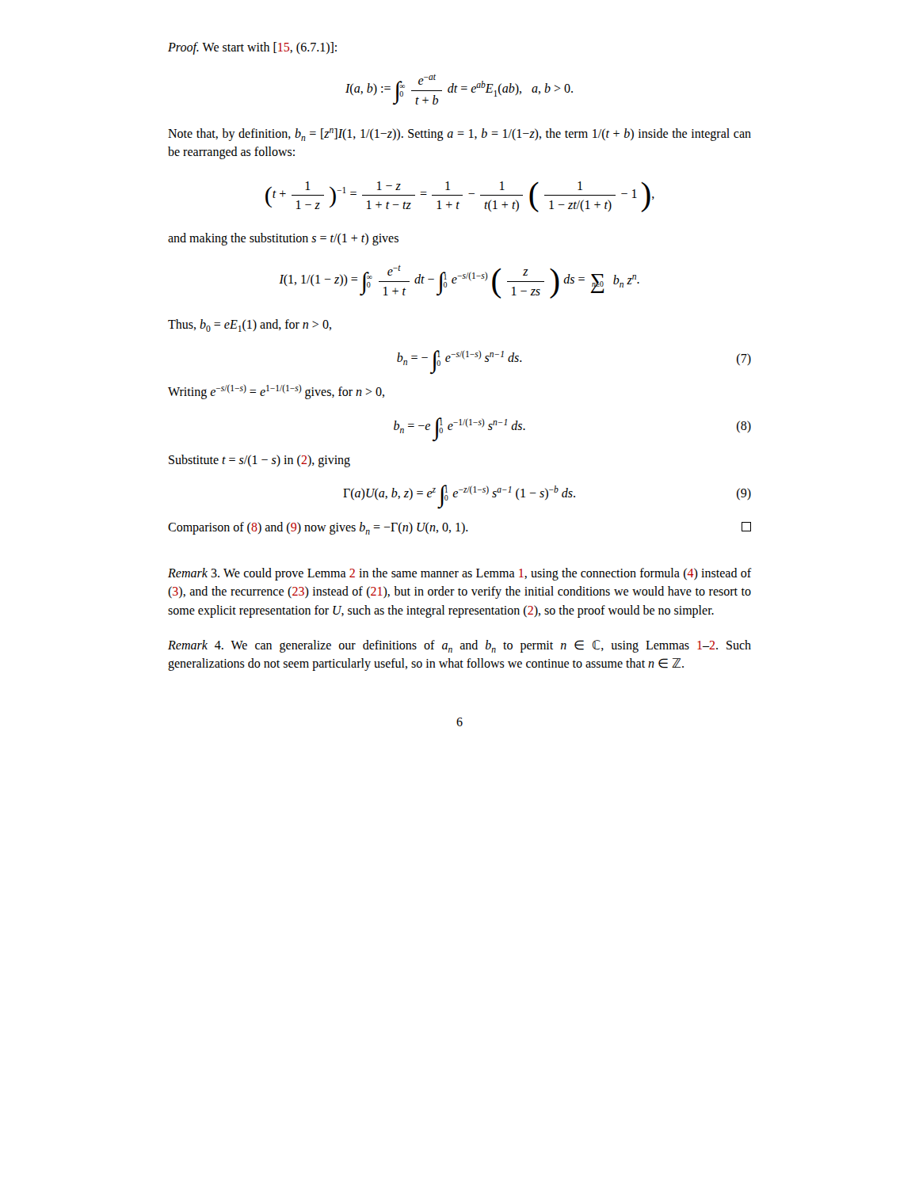Proof. We start with [15, (6.7.1)]:
I(a, b) := ∫∞0 e−at t + b dt = eabE1(ab), a, b > 0.
Note that, by definition, bn = [zn]I(1, 1/(1−z)). Setting a = 1, b = 1/(1−z), the term 1/(t + b) inside the integral can be rearranged as follows:
(t + 11 − z )−1 = 1 − z 1 + t − tz = 11 + t − 1 t(1 + t) ( 11 − zt/(1 + t) − 1 ),
and making the substitution s = t/(1 + t) gives
I(1, 1/(1 − z)) = ∫∞0 e−t 1 + t dt − ∫10 e−s/(1−s) ( z 1 − zs ) ds = ∑n≥0 bn zn.
Thus, b0 = eE1(1) and, for n > 0,
bn = − ∫10 e−s/(1−s) sn−1 ds.
(7)
Writing e−s/(1−s) = e1−1/(1−s) gives, for n > 0,
bn = −e ∫10 e−1/(1−s) sn−1 ds.
(8)
Substitute t = s/(1 − s) in (2), giving
Γ(a)U(a, b, z) = ez ∫10 e−z/(1−s) sa−1 (1 − s)−b ds.
(9)
Comparison of (8) and (9) now gives bn = −Γ(n) U(n, 0, 1).
Remark 3. We could prove Lemma 2 in the same manner as Lemma 1, using the connection formula (4) instead of (3), and the recurrence (23) instead of (21), but in order to verify the initial conditions we would have to resort to some explicit representation for U, such as the integral representation (2), so the proof would be no simpler.
Remark 4. We can generalize our definitions of an and bn to permit n ∈ ℂ, using Lemmas 1–2. Such generalizations do not seem particularly useful, so in what follows we continue to assume that n ∈ ℤ.
6